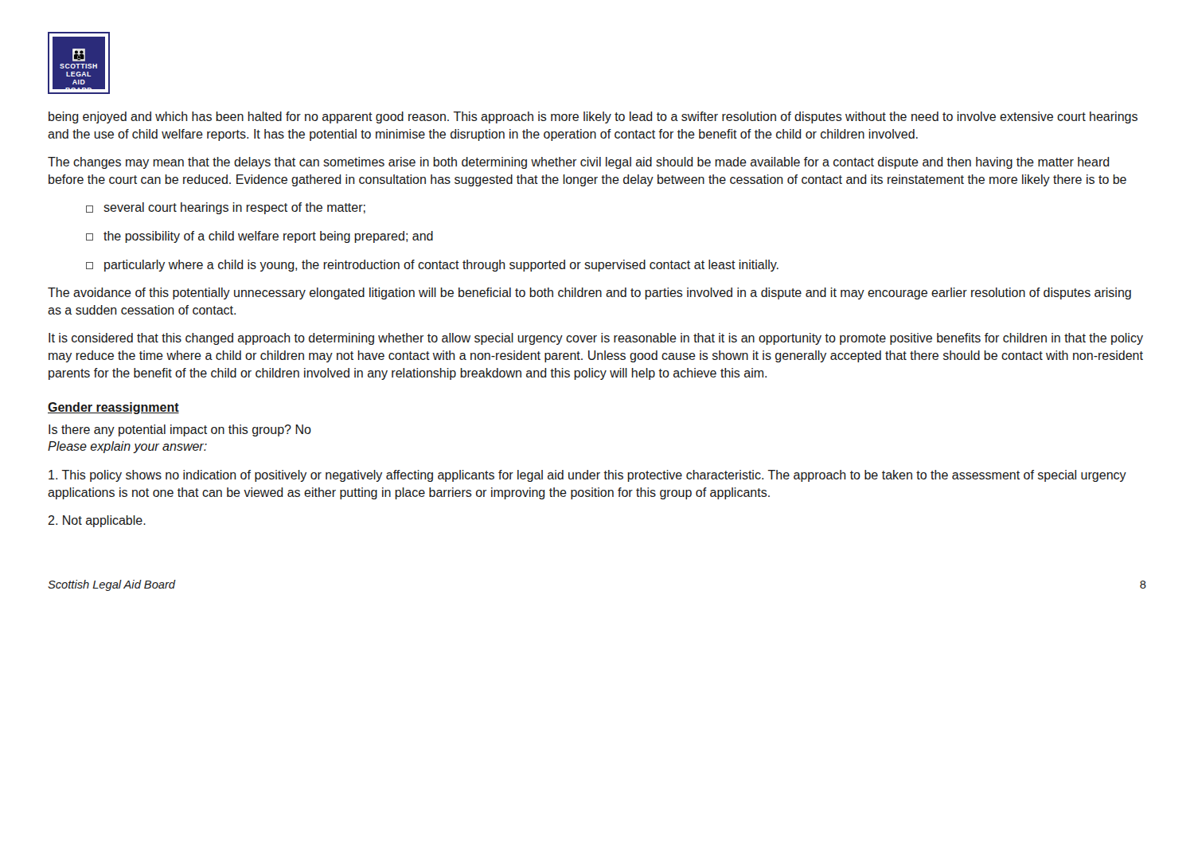👪
SCOTTISH
LEGAL
AID
BOARD
being enjoyed and which has been halted for no apparent good reason. This approach is more likely to lead to a swifter resolution of disputes without the need to involve extensive court hearings and the use of child welfare reports. It has the potential to minimise the disruption in the operation of contact for the benefit of the child or children involved.
The changes may mean that the delays that can sometimes arise in both determining whether civil legal aid should be made available for a contact dispute and then having the matter heard before the court can be reduced. Evidence gathered in consultation has suggested that the longer the delay between the cessation of contact and its reinstatement the more likely there is to be
several court hearings in respect of the matter;
the possibility of a child welfare report being prepared; and
particularly where a child is young, the reintroduction of contact through supported or supervised contact at least initially.
The avoidance of this potentially unnecessary elongated litigation will be beneficial to both children and to parties involved in a dispute and it may encourage earlier resolution of disputes arising as a sudden cessation of contact.
It is considered that this changed approach to determining whether to allow special urgency cover is reasonable in that it is an opportunity to promote positive benefits for children in that the policy may reduce the time where a child or children may not have contact with a non-resident parent. Unless good cause is shown it is generally accepted that there should be contact with non-resident parents for the benefit of the child or children involved in any relationship breakdown and this policy will help to achieve this aim.
Gender reassignment
Is there any potential impact on this group? No
Please explain your answer:
1. This policy shows no indication of positively or negatively affecting applicants for legal aid under this protective characteristic. The approach to be taken to the assessment of special urgency applications is not one that can be viewed as either putting in place barriers or improving the position for this group of applicants.
2. Not applicable.
Scottish Legal Aid Board 8